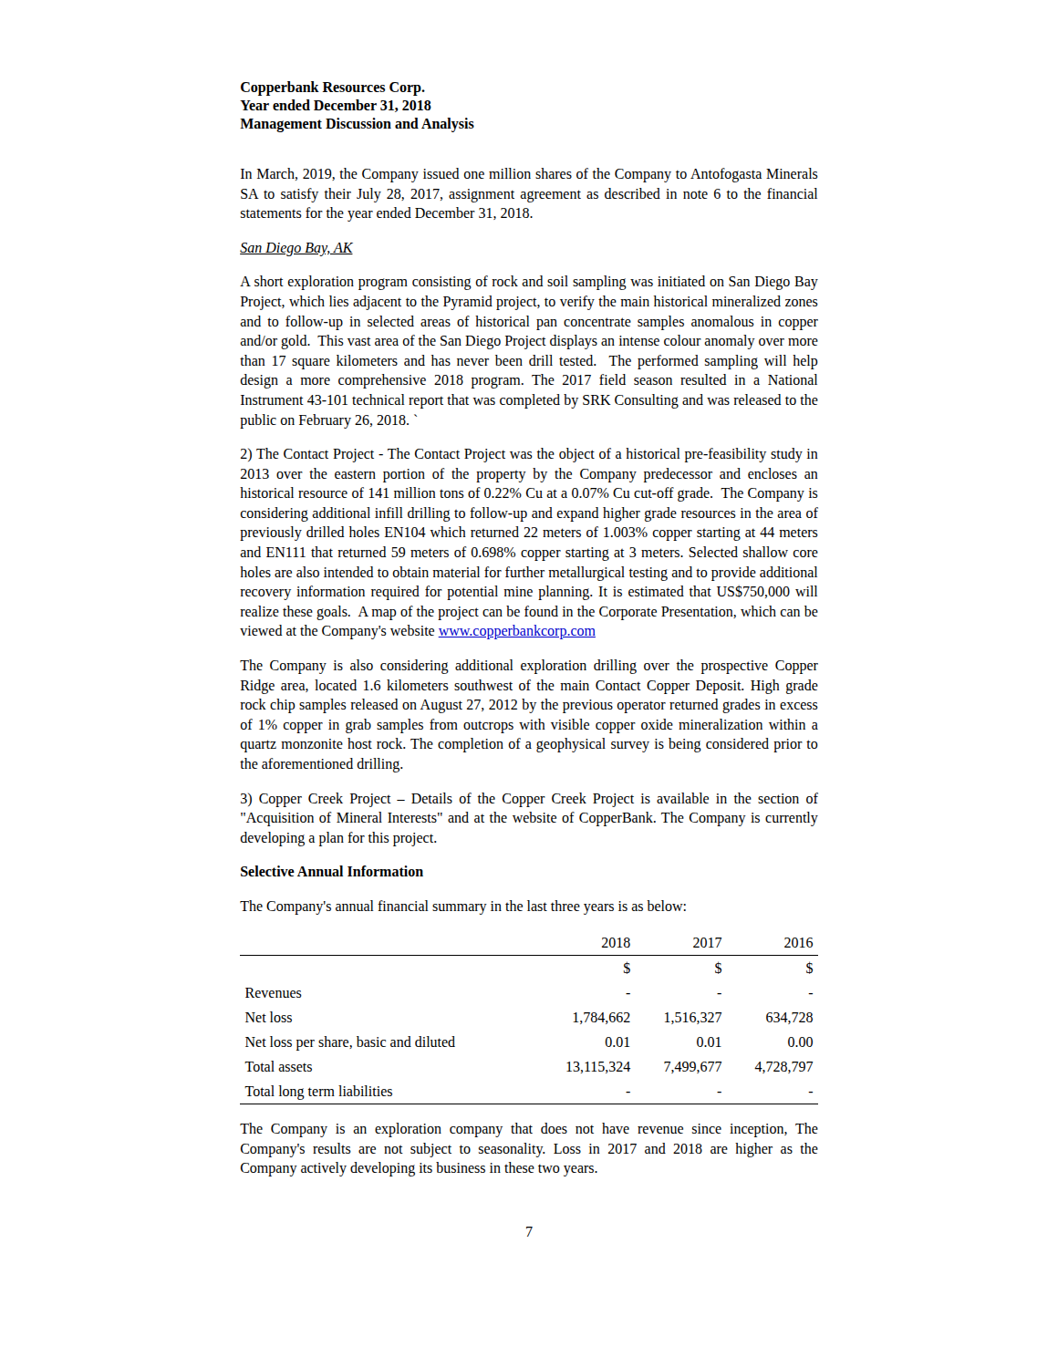Copperbank Resources Corp.
Year ended December 31, 2018
Management Discussion and Analysis
In March, 2019, the Company issued one million shares of the Company to Antofogasta Minerals SA to satisfy their July 28, 2017, assignment agreement as described in note 6 to the financial statements for the year ended December 31, 2018.
San Diego Bay, AK
A short exploration program consisting of rock and soil sampling was initiated on San Diego Bay Project, which lies adjacent to the Pyramid project, to verify the main historical mineralized zones and to follow-up in selected areas of historical pan concentrate samples anomalous in copper and/or gold. This vast area of the San Diego Project displays an intense colour anomaly over more than 17 square kilometers and has never been drill tested. The performed sampling will help design a more comprehensive 2018 program. The 2017 field season resulted in a National Instrument 43-101 technical report that was completed by SRK Consulting and was released to the public on February 26, 2018. `
2) The Contact Project - The Contact Project was the object of a historical pre-feasibility study in 2013 over the eastern portion of the property by the Company predecessor and encloses an historical resource of 141 million tons of 0.22% Cu at a 0.07% Cu cut-off grade. The Company is considering additional infill drilling to follow-up and expand higher grade resources in the area of previously drilled holes EN104 which returned 22 meters of 1.003% copper starting at 44 meters and EN111 that returned 59 meters of 0.698% copper starting at 3 meters. Selected shallow core holes are also intended to obtain material for further metallurgical testing and to provide additional recovery information required for potential mine planning. It is estimated that US$750,000 will realize these goals. A map of the project can be found in the Corporate Presentation, which can be viewed at the Company's website www.copperbankcorp.com
The Company is also considering additional exploration drilling over the prospective Copper Ridge area, located 1.6 kilometers southwest of the main Contact Copper Deposit. High grade rock chip samples released on August 27, 2012 by the previous operator returned grades in excess of 1% copper in grab samples from outcrops with visible copper oxide mineralization within a quartz monzonite host rock. The completion of a geophysical survey is being considered prior to the aforementioned drilling.
3) Copper Creek Project – Details of the Copper Creek Project is available in the section of "Acquisition of Mineral Interests" and at the website of CopperBank. The Company is currently developing a plan for this project.
Selective Annual Information
The Company's annual financial summary in the last three years is as below:
| | 2018 | 2017 | 2016 |
| --- | --- | --- | --- |
| | $ | $ | $ |
| Revenues | - | - | - |
| Net loss | 1,784,662 | 1,516,327 | 634,728 |
| Net loss per share, basic and diluted | 0.01 | 0.01 | 0.00 |
| Total assets | 13,115,324 | 7,499,677 | 4,728,797 |
| Total long term liabilities | - | - | - |
The Company is an exploration company that does not have revenue since inception, The Company's results are not subject to seasonality. Loss in 2017 and 2018 are higher as the Company actively developing its business in these two years.
7